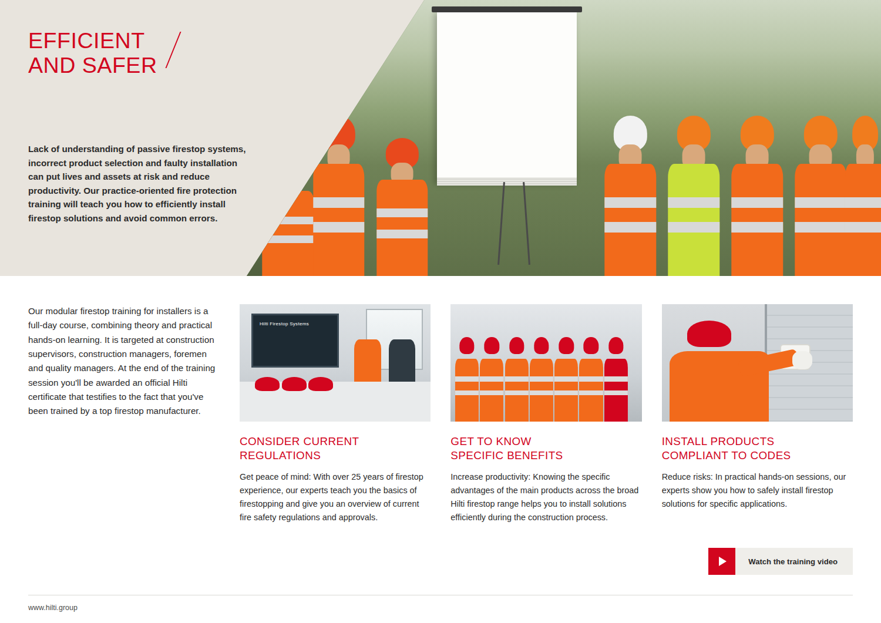EFFICIENT
AND SAFER
Lack of understanding of passive firestop systems, incorrect product selection and faulty installation can put lives and assets at risk and reduce productivity. Our practice-oriented fire protection training will teach you how to efficiently install firestop solutions and avoid common errors.
Our modular firestop training for installers is a full-day course, combining theory and practical hands-on learning. It is targeted at construction supervisors, construction managers, foremen and quality managers. At the end of the training session you'll be awarded an official Hilti certificate that testifies to the fact that you've been trained by a top firestop manufacturer.
Hilti Firestop Systems
Consider current
regulations
Get peace of mind: With over 25 years of firestop experience, our experts teach you the basics of firestopping and give you an overview of current fire safety regulations and approvals.
Get to know
specific benefits
Increase productivity: Knowing the specific advantages of the main products across the broad Hilti firestop range helps you to install solutions efficiently during the construction process.
Install products
compliant to codes
Reduce risks: In practical hands-on sessions, our experts show you how to safely install firestop solutions for specific applications.
Watch the training video
www.hilti.group